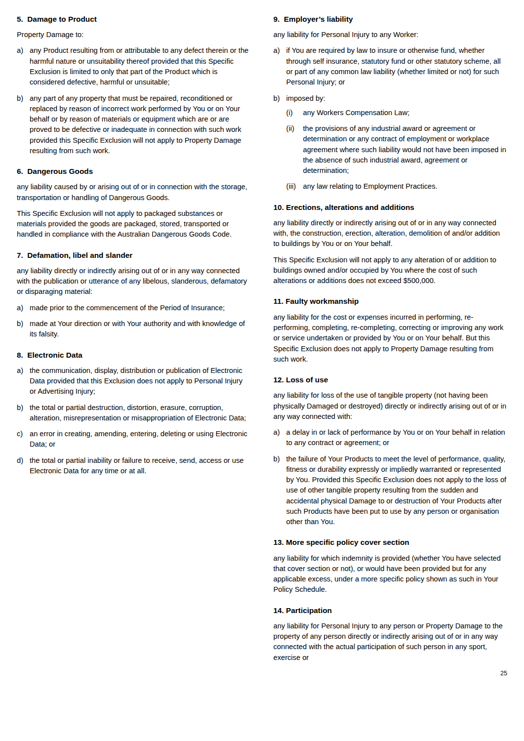5. Damage to Product
Property Damage to:
any Product resulting from or attributable to any defect therein or the harmful nature or unsuitability thereof provided that this Specific Exclusion is limited to only that part of the Product which is considered defective, harmful or unsuitable;
any part of any property that must be repaired, reconditioned or replaced by reason of incorrect work performed by You or on Your behalf or by reason of materials or equipment which are or are proved to be defective or inadequate in connection with such work provided this Specific Exclusion will not apply to Property Damage resulting from such work.
6. Dangerous Goods
any liability caused by or arising out of or in connection with the storage, transportation or handling of Dangerous Goods.
This Specific Exclusion will not apply to packaged substances or materials provided the goods are packaged, stored, transported or handled in compliance with the Australian Dangerous Goods Code.
7. Defamation, libel and slander
any liability directly or indirectly arising out of or in any way connected with the publication or utterance of any libelous, slanderous, defamatory or disparaging material:
made prior to the commencement of the Period of Insurance;
made at Your direction or with Your authority and with knowledge of its falsity.
8. Electronic Data
the communication, display, distribution or publication of Electronic Data provided that this Exclusion does not apply to Personal Injury or Advertising Injury;
the total or partial destruction, distortion, erasure, corruption, alteration, misrepresentation or misappropriation of Electronic Data;
an error in creating, amending, entering, deleting or using Electronic Data; or
the total or partial inability or failure to receive, send, access or use Electronic Data for any time or at all.
9. Employer’s liability
any liability for Personal Injury to any Worker:
if You are required by law to insure or otherwise fund, whether through self insurance, statutory fund or other statutory scheme, all or part of any common law liability (whether limited or not) for such Personal Injury; or
imposed by:
any Workers Compensation Law;
the provisions of any industrial award or agreement or determination or any contract of employment or workplace agreement where such liability would not have been imposed in the absence of such industrial award, agreement or determination;
any law relating to Employment Practices.
10. Erections, alterations and additions
any liability directly or indirectly arising out of or in any way connected with, the construction, erection, alteration, demolition of and/or addition to buildings by You or on Your behalf.
This Specific Exclusion will not apply to any alteration of or addition to buildings owned and/or occupied by You where the cost of such alterations or additions does not exceed $500,000.
11. Faulty workmanship
any liability for the cost or expenses incurred in performing, re-performing, completing, re-completing, correcting or improving any work or service undertaken or provided by You or on Your behalf. But this Specific Exclusion does not apply to Property Damage resulting from such work.
12. Loss of use
any liability for loss of the use of tangible property (not having been physically Damaged or destroyed) directly or indirectly arising out of or in any way connected with:
a delay in or lack of performance by You or on Your behalf in relation to any contract or agreement; or
the failure of Your Products to meet the level of performance, quality, fitness or durability expressly or impliedly warranted or represented by You. Provided this Specific Exclusion does not apply to the loss of use of other tangible property resulting from the sudden and accidental physical Damage to or destruction of Your Products after such Products have been put to use by any person or organisation other than You.
13. More specific policy cover section
any liability for which indemnity is provided (whether You have selected that cover section or not), or would have been provided but for any applicable excess, under a more specific policy shown as such in Your Policy Schedule.
14. Participation
any liability for Personal Injury to any person or Property Damage to the property of any person directly or indirectly arising out of or in any way connected with the actual participation of such person in any sport, exercise or
25